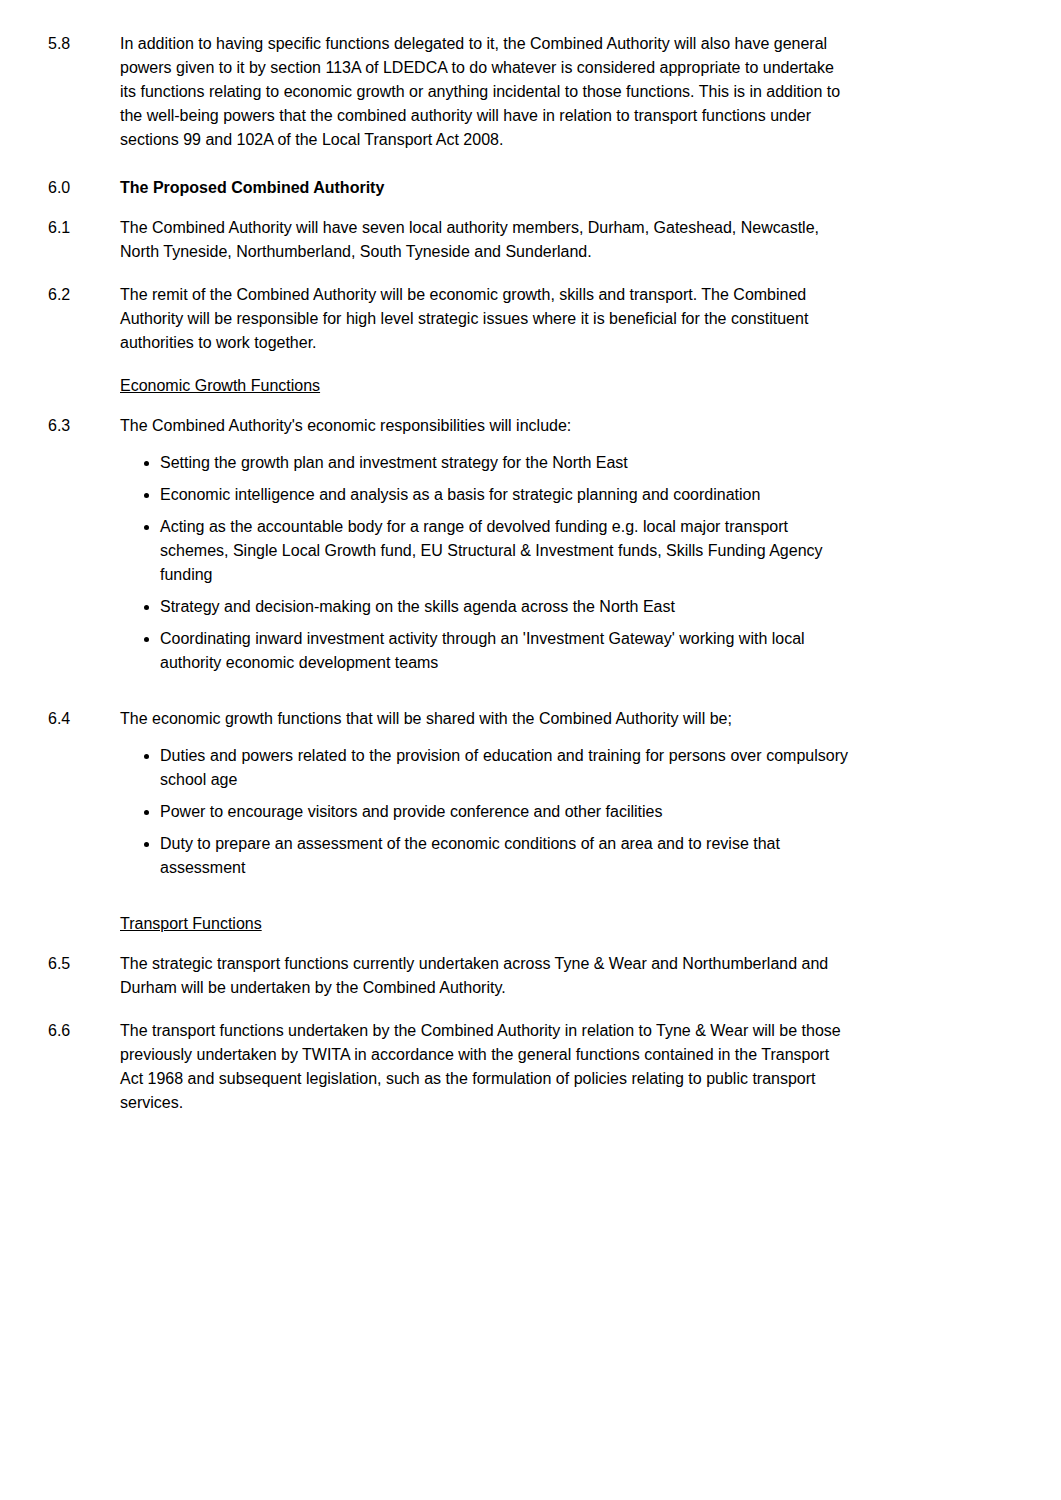5.8
In addition to having specific functions delegated to it, the Combined Authority will also have general powers given to it by section 113A of LDEDCA to do whatever is considered appropriate to undertake its functions relating to economic growth or anything incidental to those functions. This is in addition to the well-being powers that the combined authority will have in relation to transport functions under sections 99 and 102A of the Local Transport Act 2008.
6.0 The Proposed Combined Authority
6.1
The Combined Authority will have seven local authority members, Durham, Gateshead, Newcastle, North Tyneside, Northumberland, South Tyneside and Sunderland.
6.2
The remit of the Combined Authority will be economic growth, skills and transport. The Combined Authority will be responsible for high level strategic issues where it is beneficial for the constituent authorities to work together.
Economic Growth Functions
6.3
The Combined Authority's economic responsibilities will include:
Setting the growth plan and investment strategy for the North East
Economic intelligence and analysis as a basis for strategic planning and coordination
Acting as the accountable body for a range of devolved funding e.g. local major transport schemes, Single Local Growth fund, EU Structural & Investment funds, Skills Funding Agency funding
Strategy and decision-making on the skills agenda across the North East
Coordinating inward investment activity through an 'Investment Gateway' working with local authority economic development teams
6.4
The economic growth functions that will be shared with the Combined Authority will be;
Duties and powers related to the provision of education and training for persons over compulsory school age
Power to encourage visitors and provide conference and other facilities
Duty to prepare an assessment of the economic conditions of an area and to revise that assessment
Transport Functions
6.5
The strategic transport functions currently undertaken across Tyne & Wear and Northumberland and Durham will be undertaken by the Combined Authority.
6.6
The transport functions undertaken by the Combined Authority in relation to Tyne & Wear will be those previously undertaken by TWITA in accordance with the general functions contained in the Transport Act 1968 and subsequent legislation, such as the formulation of policies relating to public transport services.